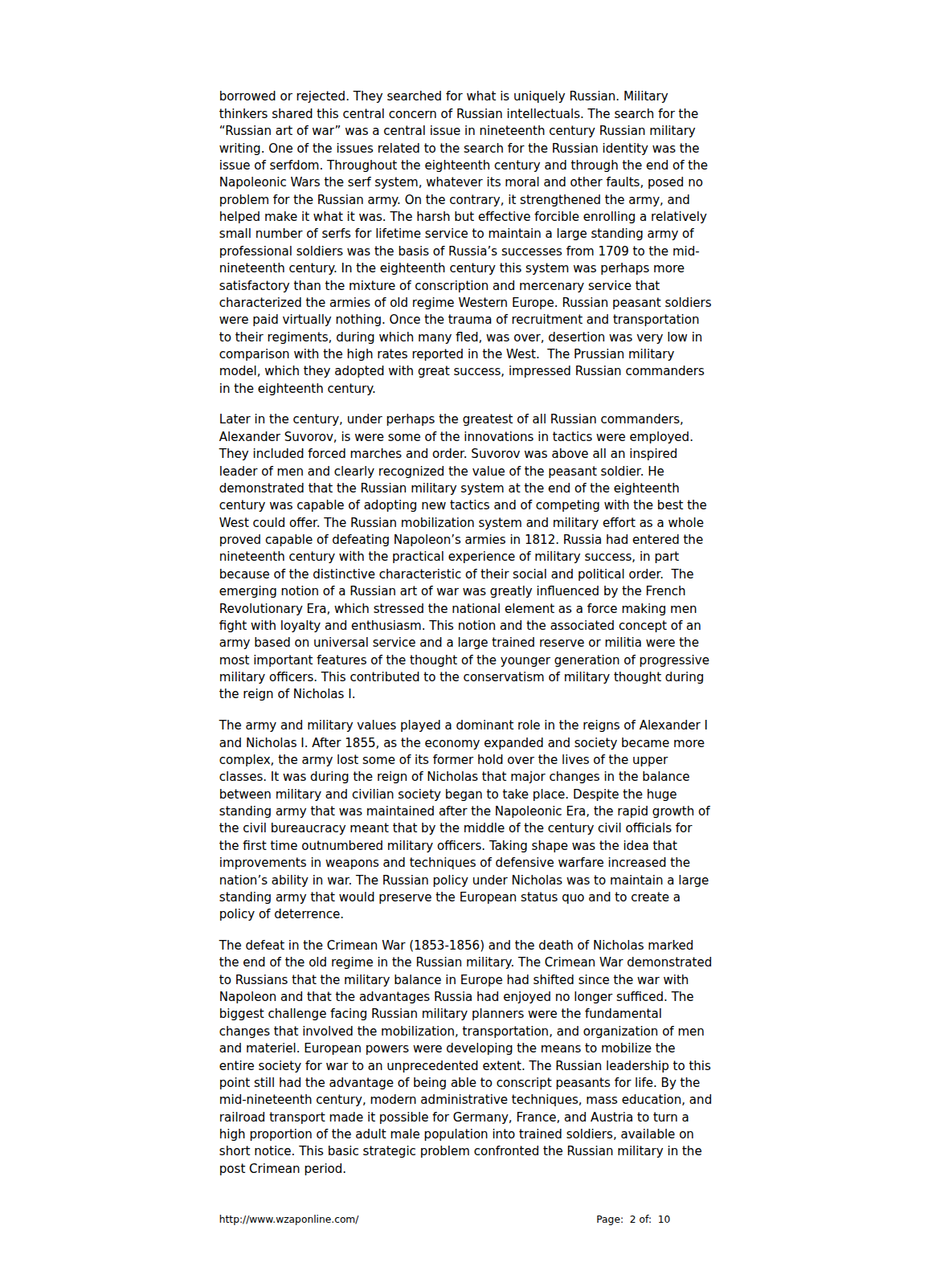borrowed or rejected. They searched for what is uniquely Russian. Military thinkers shared this central concern of Russian intellectuals. The search for the “Russian art of war” was a central issue in nineteenth century Russian military writing. One of the issues related to the search for the Russian identity was the issue of serfdom. Throughout the eighteenth century and through the end of the Napoleonic Wars the serf system, whatever its moral and other faults, posed no problem for the Russian army. On the contrary, it strengthened the army, and helped make it what it was. The harsh but effective forcible enrolling a relatively small number of serfs for lifetime service to maintain a large standing army of professional soldiers was the basis of Russia’s successes from 1709 to the mid-nineteenth century. In the eighteenth century this system was perhaps more satisfactory than the mixture of conscription and mercenary service that characterized the armies of old regime Western Europe. Russian peasant soldiers were paid virtually nothing. Once the trauma of recruitment and transportation to their regiments, during which many fled, was over, desertion was very low in comparison with the high rates reported in the West. The Prussian military model, which they adopted with great success, impressed Russian commanders in the eighteenth century.
Later in the century, under perhaps the greatest of all Russian commanders, Alexander Suvorov, is were some of the innovations in tactics were employed. They included forced marches and order. Suvorov was above all an inspired leader of men and clearly recognized the value of the peasant soldier. He demonstrated that the Russian military system at the end of the eighteenth century was capable of adopting new tactics and of competing with the best the West could offer. The Russian mobilization system and military effort as a whole proved capable of defeating Napoleon’s armies in 1812. Russia had entered the nineteenth century with the practical experience of military success, in part because of the distinctive characteristic of their social and political order. The emerging notion of a Russian art of war was greatly influenced by the French Revolutionary Era, which stressed the national element as a force making men fight with loyalty and enthusiasm. This notion and the associated concept of an army based on universal service and a large trained reserve or militia were the most important features of the thought of the younger generation of progressive military officers. This contributed to the conservatism of military thought during the reign of Nicholas I.
The army and military values played a dominant role in the reigns of Alexander I and Nicholas I. After 1855, as the economy expanded and society became more complex, the army lost some of its former hold over the lives of the upper classes. It was during the reign of Nicholas that major changes in the balance between military and civilian society began to take place. Despite the huge standing army that was maintained after the Napoleonic Era, the rapid growth of the civil bureaucracy meant that by the middle of the century civil officials for the first time outnumbered military officers. Taking shape was the idea that improvements in weapons and techniques of defensive warfare increased the nation’s ability in war. The Russian policy under Nicholas was to maintain a large standing army that would preserve the European status quo and to create a policy of deterrence.
The defeat in the Crimean War (1853-1856) and the death of Nicholas marked the end of the old regime in the Russian military. The Crimean War demonstrated to Russians that the military balance in Europe had shifted since the war with Napoleon and that the advantages Russia had enjoyed no longer sufficed. The biggest challenge facing Russian military planners were the fundamental changes that involved the mobilization, transportation, and organization of men and materiel. European powers were developing the means to mobilize the entire society for war to an unprecedented extent. The Russian leadership to this point still had the advantage of being able to conscript peasants for life. By the mid-nineteenth century, modern administrative techniques, mass education, and railroad transport made it possible for Germany, France, and Austria to turn a high proportion of the adult male population into trained soldiers, available on short notice. This basic strategic problem confronted the Russian military in the post Crimean period.
http://www.wzaponline.com/ Page: 2 of: 10